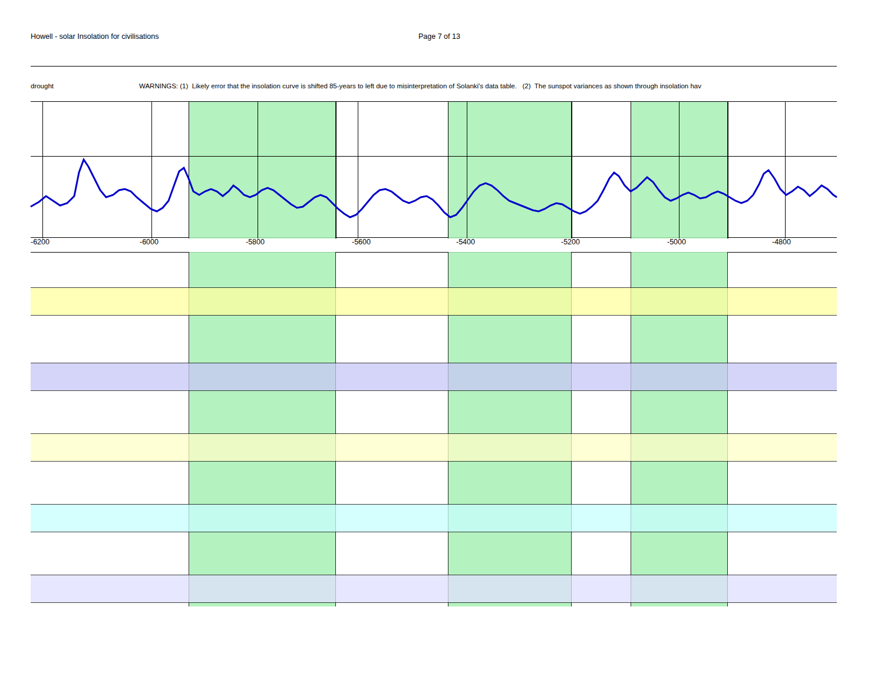Howell - solar Insolation for civilisations
Page 7 of 13
drought
WARNINGS: (1) Likely error that the insolation curve is shifted 85-years to left due to misinterpretation of Solanki's data table. (2) The sunspot variances as shown through insolation hav
-6200 -6000 -5800 -5600 -5400 -5200 -5000 -4800